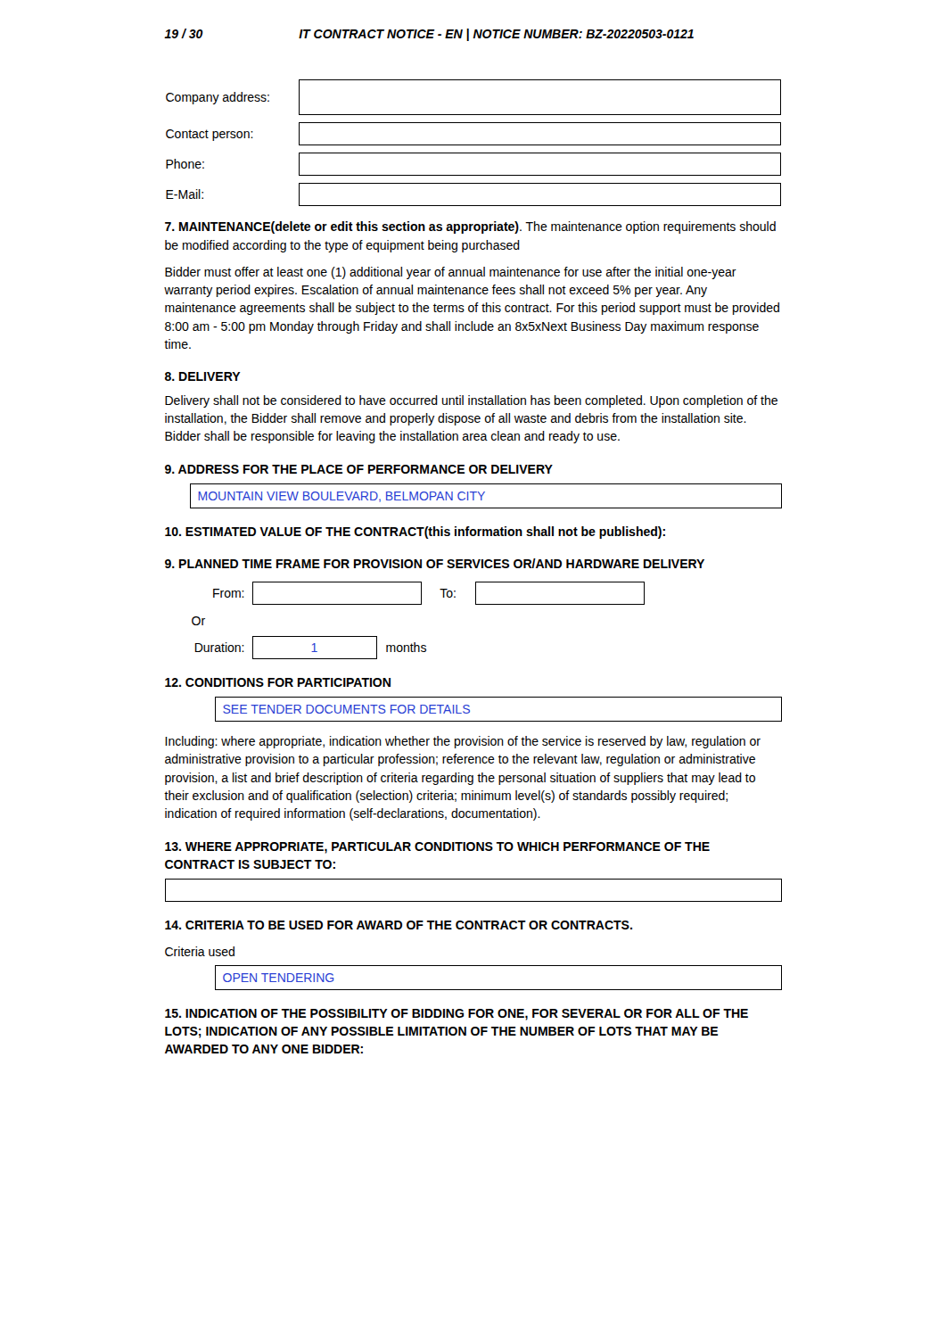19 / 30 IT CONTRACT NOTICE - EN | NOTICE NUMBER: BZ-20220503-0121
| Company address: | |
| Contact person: | |
| Phone: | |
| E-Mail: | |
7. MAINTENANCE(delete or edit this section as appropriate). The maintenance option requirements should be modified according to the type of equipment being purchased
Bidder must offer at least one (1) additional year of annual maintenance for use after the initial one-year warranty period expires. Escalation of annual maintenance fees shall not exceed 5% per year. Any maintenance agreements shall be subject to the terms of this contract. For this period support must be provided 8:00 am - 5:00 pm Monday through Friday and shall include an 8x5xNext Business Day maximum response time.
8. DELIVERY
Delivery shall not be considered to have occurred until installation has been completed. Upon completion of the installation, the Bidder shall remove and properly dispose of all waste and debris from the installation site. Bidder shall be responsible for leaving the installation area clean and ready to use.
9. ADDRESS FOR THE PLACE OF PERFORMANCE OR DELIVERY
MOUNTAIN VIEW BOULEVARD, BELMOPAN CITY
10. ESTIMATED VALUE OF THE CONTRACT(this information shall not be published):
9. PLANNED TIME FRAME FOR PROVISION OF SERVICES OR/AND HARDWARE DELIVERY
From: To:
Or
Duration: 1 months
12. CONDITIONS FOR PARTICIPATION
SEE TENDER DOCUMENTS FOR DETAILS
Including: where appropriate, indication whether the provision of the service is reserved by law, regulation or administrative provision to a particular profession; reference to the relevant law, regulation or administrative provision, a list and brief description of criteria regarding the personal situation of suppliers that may lead to their exclusion and of qualification (selection) criteria; minimum level(s) of standards possibly required; indication of required information (self-declarations, documentation).
13. WHERE APPROPRIATE, PARTICULAR CONDITIONS TO WHICH PERFORMANCE OF THE CONTRACT IS SUBJECT TO:
14. CRITERIA TO BE USED FOR AWARD OF THE CONTRACT OR CONTRACTS.
Criteria used
OPEN TENDERING
15. INDICATION OF THE POSSIBILITY OF BIDDING FOR ONE, FOR SEVERAL OR FOR ALL OF THE LOTS; INDICATION OF ANY POSSIBLE LIMITATION OF THE NUMBER OF LOTS THAT MAY BE AWARDED TO ANY ONE BIDDER: